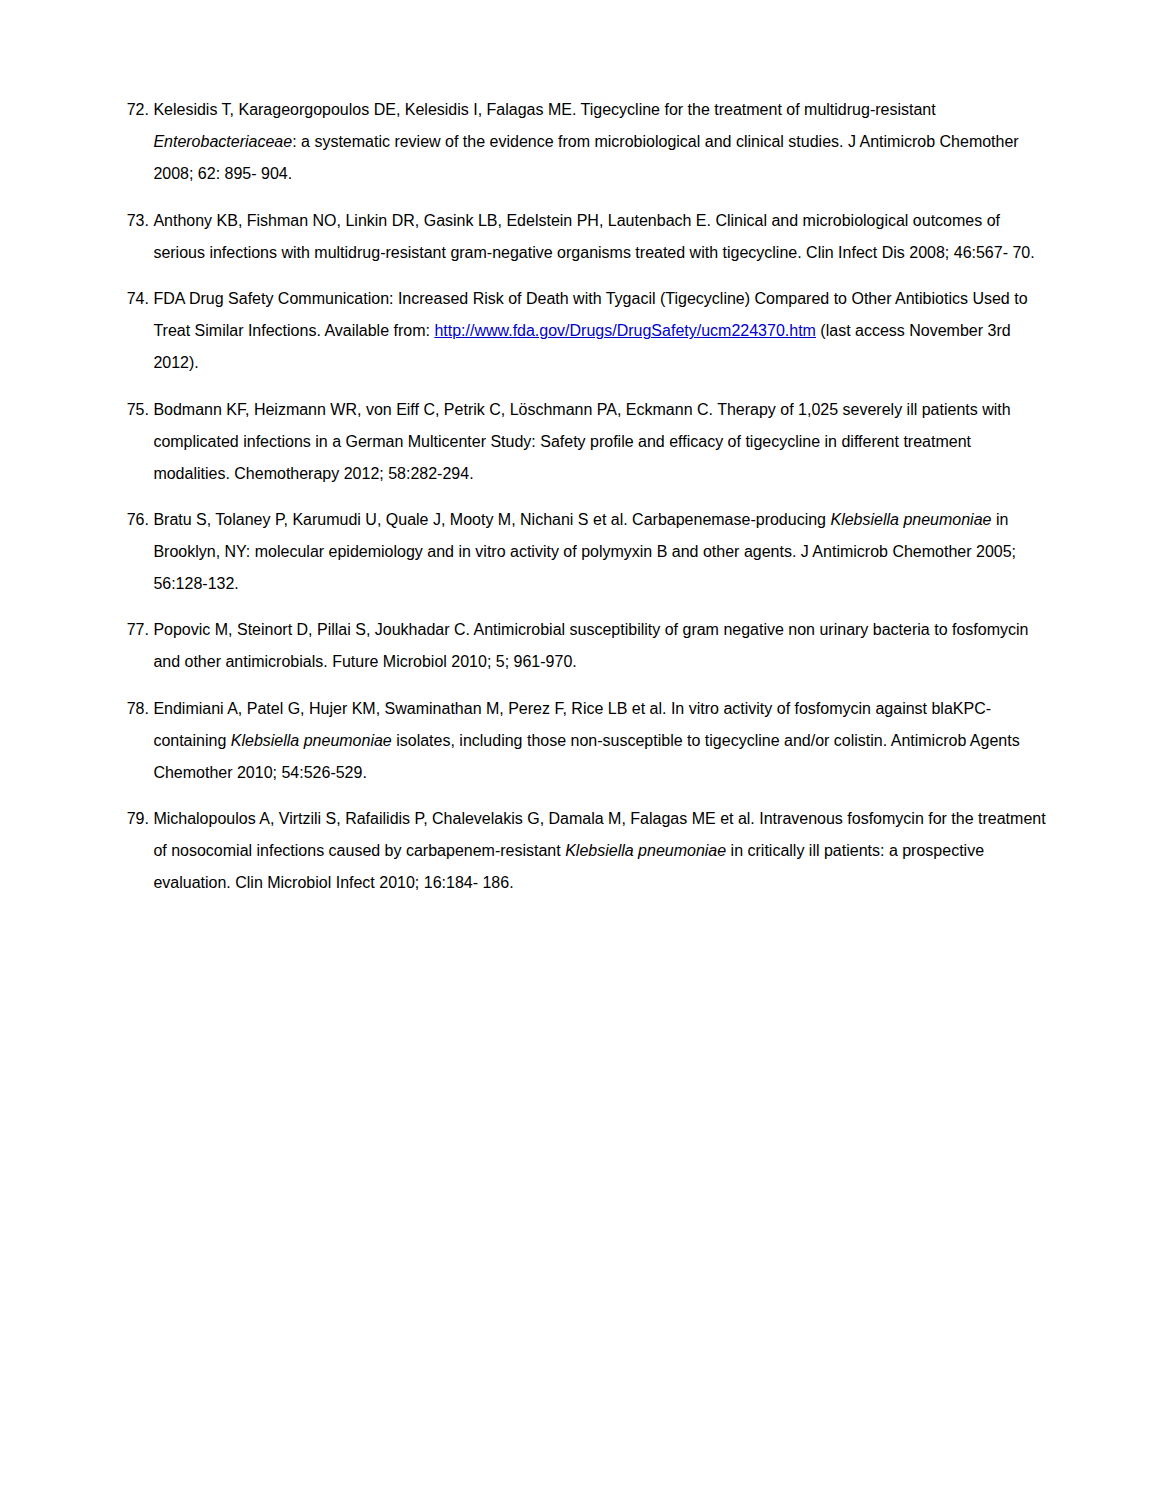Kelesidis T, Karageorgopoulos DE, Kelesidis I, Falagas ME. Tigecycline for the treatment of multidrug-resistant Enterobacteriaceae: a systematic review of the evidence from microbiological and clinical studies. J Antimicrob Chemother 2008; 62: 895- 904.
Anthony KB, Fishman NO, Linkin DR, Gasink LB, Edelstein PH, Lautenbach E. Clinical and microbiological outcomes of serious infections with multidrug-resistant gram-negative organisms treated with tigecycline. Clin Infect Dis 2008; 46:567- 70.
FDA Drug Safety Communication: Increased Risk of Death with Tygacil (Tigecycline) Compared to Other Antibiotics Used to Treat Similar Infections. Available from: http://www.fda.gov/Drugs/DrugSafety/ucm224370.htm (last access November 3rd 2012).
Bodmann KF, Heizmann WR, von Eiff C, Petrik C, Löschmann PA, Eckmann C. Therapy of 1,025 severely ill patients with complicated infections in a German Multicenter Study: Safety profile and efficacy of tigecycline in different treatment modalities. Chemotherapy 2012; 58:282-294.
Bratu S, Tolaney P, Karumudi U, Quale J, Mooty M, Nichani S et al. Carbapenemase-producing Klebsiella pneumoniae in Brooklyn, NY: molecular epidemiology and in vitro activity of polymyxin B and other agents. J Antimicrob Chemother 2005; 56:128-132.
Popovic M, Steinort D, Pillai S, Joukhadar C. Antimicrobial susceptibility of gram negative non urinary bacteria to fosfomycin and other antimicrobials. Future Microbiol 2010; 5; 961-970.
Endimiani A, Patel G, Hujer KM, Swaminathan M, Perez F, Rice LB et al. In vitro activity of fosfomycin against blaKPC-containing Klebsiella pneumoniae isolates, including those non-susceptible to tigecycline and/or colistin. Antimicrob Agents Chemother 2010; 54:526-529.
Michalopoulos A, Virtzili S, Rafailidis P, Chalevelakis G, Damala M, Falagas ME et al. Intravenous fosfomycin for the treatment of nosocomial infections caused by carbapenem-resistant Klebsiella pneumoniae in critically ill patients: a prospective evaluation. Clin Microbiol Infect 2010; 16:184- 186.